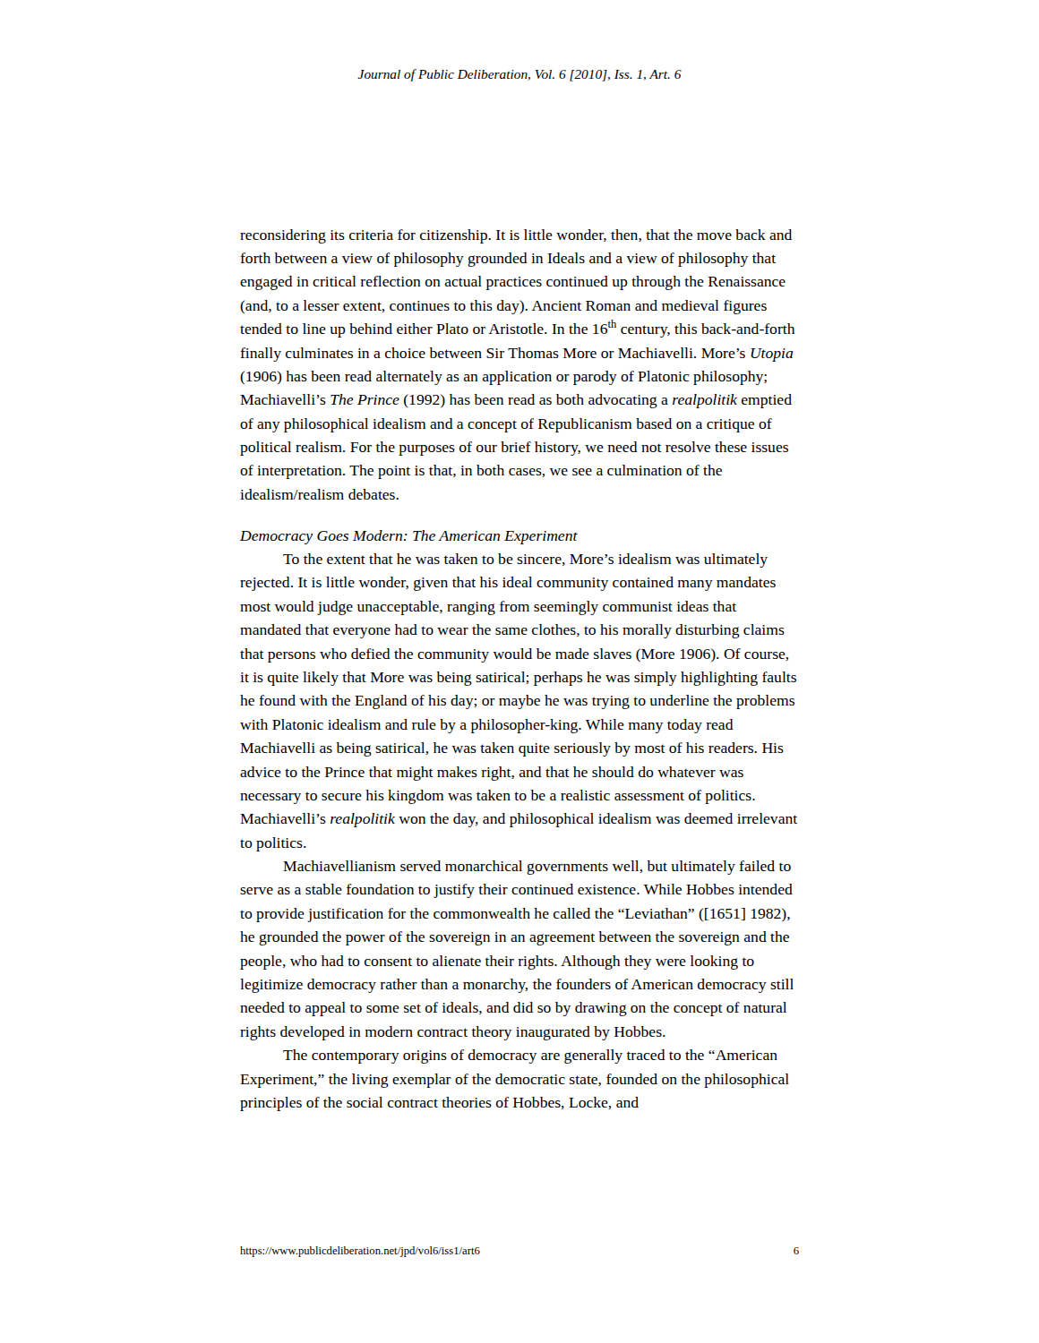Journal of Public Deliberation, Vol. 6 [2010], Iss. 1, Art. 6
reconsidering its criteria for citizenship. It is little wonder, then, that the move back and forth between a view of philosophy grounded in Ideals and a view of philosophy that engaged in critical reflection on actual practices continued up through the Renaissance (and, to a lesser extent, continues to this day). Ancient Roman and medieval figures tended to line up behind either Plato or Aristotle. In the 16th century, this back-and-forth finally culminates in a choice between Sir Thomas More or Machiavelli. More’s Utopia (1906) has been read alternately as an application or parody of Platonic philosophy; Machiavelli’s The Prince (1992) has been read as both advocating a realpolitik emptied of any philosophical idealism and a concept of Republicanism based on a critique of political realism. For the purposes of our brief history, we need not resolve these issues of interpretation. The point is that, in both cases, we see a culmination of the idealism/realism debates.
Democracy Goes Modern: The American Experiment
To the extent that he was taken to be sincere, More’s idealism was ultimately rejected. It is little wonder, given that his ideal community contained many mandates most would judge unacceptable, ranging from seemingly communist ideas that mandated that everyone had to wear the same clothes, to his morally disturbing claims that persons who defied the community would be made slaves (More 1906). Of course, it is quite likely that More was being satirical; perhaps he was simply highlighting faults he found with the England of his day; or maybe he was trying to underline the problems with Platonic idealism and rule by a philosopher-king. While many today read Machiavelli as being satirical, he was taken quite seriously by most of his readers. His advice to the Prince that might makes right, and that he should do whatever was necessary to secure his kingdom was taken to be a realistic assessment of politics. Machiavelli’s realpolitik won the day, and philosophical idealism was deemed irrelevant to politics.
Machiavellianism served monarchical governments well, but ultimately failed to serve as a stable foundation to justify their continued existence. While Hobbes intended to provide justification for the commonwealth he called the “Leviathan” ([1651] 1982), he grounded the power of the sovereign in an agreement between the sovereign and the people, who had to consent to alienate their rights. Although they were looking to legitimize democracy rather than a monarchy, the founders of American democracy still needed to appeal to some set of ideals, and did so by drawing on the concept of natural rights developed in modern contract theory inaugurated by Hobbes.
The contemporary origins of democracy are generally traced to the “American Experiment,” the living exemplar of the democratic state, founded on the philosophical principles of the social contract theories of Hobbes, Locke, and
https://www.publicdeliberation.net/jpd/vol6/iss1/art6 6